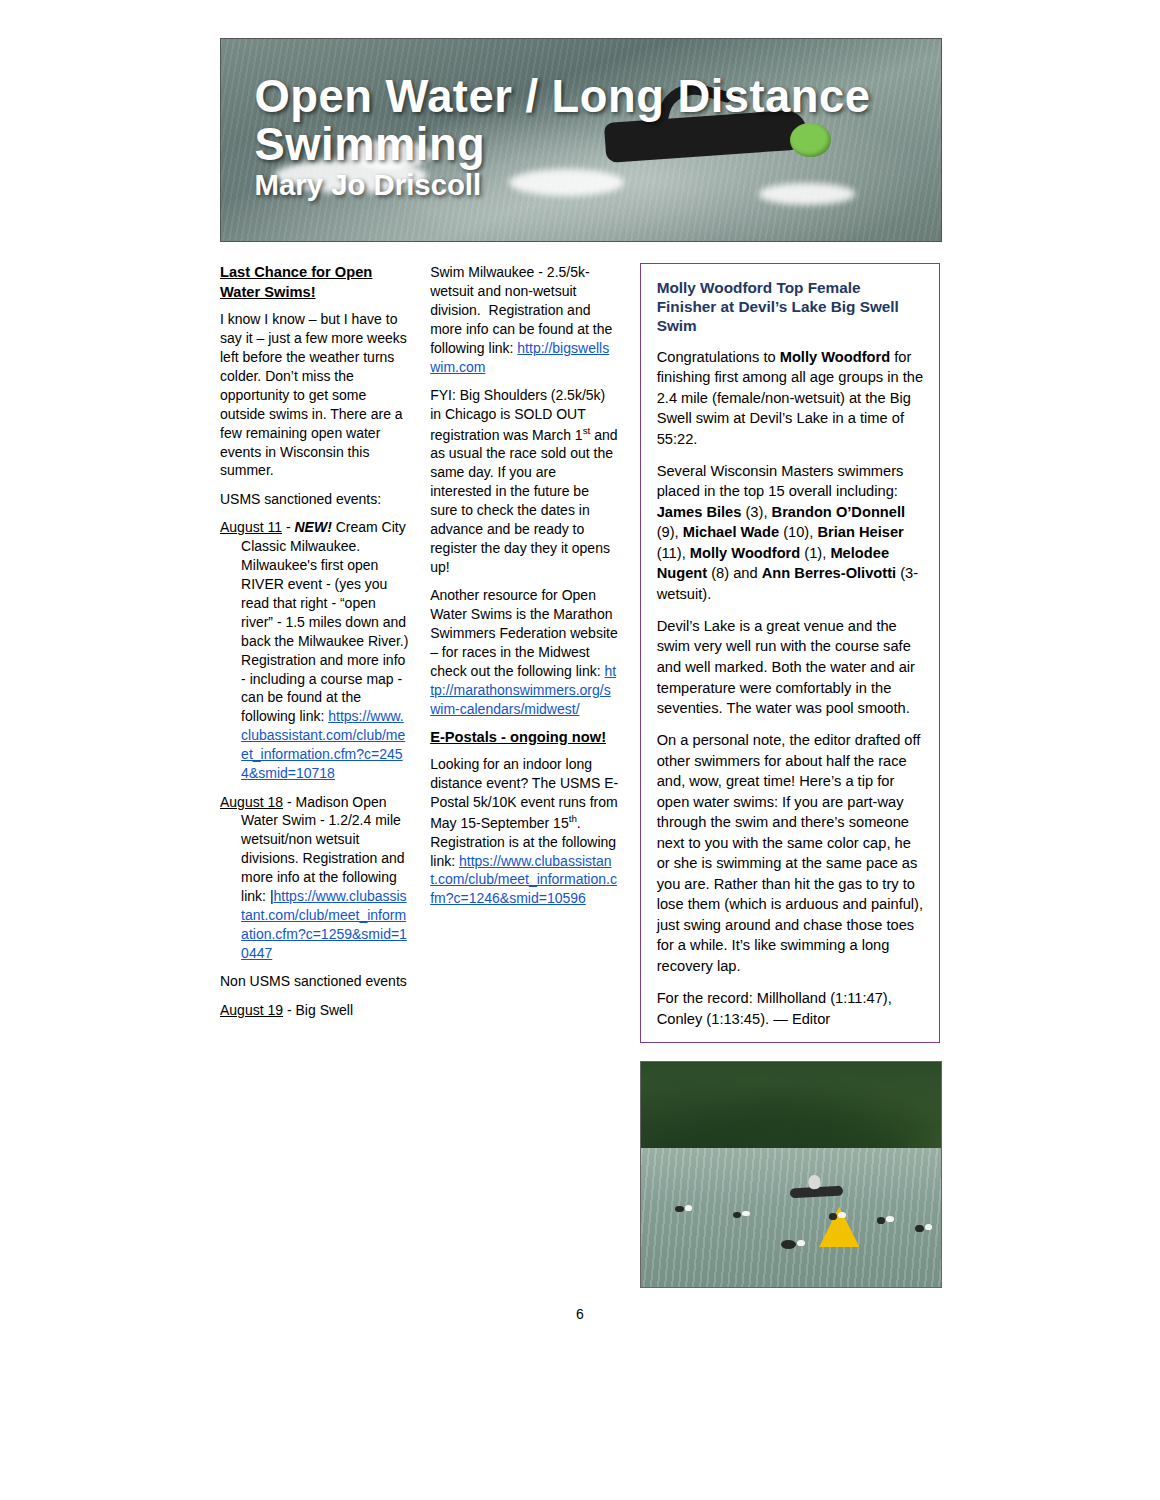Open Water / Long Distance Swimming
Mary Jo Driscoll
Last Chance for Open Water Swims!
I know I know – but I have to say it – just a few more weeks left before the weather turns colder. Don’t miss the opportunity to get some outside swims in. There are a few remaining open water events in Wisconsin this summer.
USMS sanctioned events:
August 11 - NEW! Cream City Classic Milwaukee. Milwaukee's first open RIVER event - (yes you read that right - “open river” - 1.5 miles down and back the Milwaukee River.) Registration and more info - including a course map - can be found at the following link: https://www.clubassistant.com/club/meet_information.cfm?c=2454&smid=10718
August 18 - Madison Open Water Swim - 1.2/2.4 mile wetsuit/non wetsuit divisions. Registration and more info at the following link: |https://www.clubassistant.com/club/meet_information.cfm?c=1259&smid=10447
Non USMS sanctioned events
August 19 - Big Swell
Swim Milwaukee - 2.5/5k- wetsuit and non-wetsuit division. Registration and more info can be found at the following link: http://bigswellswim.com
FYI: Big Shoulders (2.5k/5k) in Chicago is SOLD OUT registration was March 1st and as usual the race sold out the same day. If you are interested in the future be sure to check the dates in advance and be ready to register the day they it opens up!
Another resource for Open Water Swims is the Marathon Swimmers Federation website – for races in the Midwest check out the following link: http://marathonswimmers.org/swim-calendars/midwest/
E-Postals - ongoing now!
Looking for an indoor long distance event? The USMS E-Postal 5k/10K event runs from May 15-September 15th. Registration is at the following link: https://www.clubassistant.com/club/meet_information.cfm?c=1246&smid=10596
Molly Woodford Top Female Finisher at Devil’s Lake Big Swell Swim
Congratulations to Molly Woodford for finishing first among all age groups in the 2.4 mile (female/non-wetsuit) at the Big Swell swim at Devil’s Lake in a time of 55:22.
Several Wisconsin Masters swimmers placed in the top 15 overall including: James Biles (3), Brandon O’Donnell (9), Michael Wade (10), Brian Heiser (11), Molly Woodford (1), Melodee Nugent (8) and Ann Berres-Olivotti (3-wetsuit).
Devil’s Lake is a great venue and the swim very well run with the course safe and well marked. Both the water and air temperature were comfortably in the seventies. The water was pool smooth.
On a personal note, the editor drafted off other swimmers for about half the race and, wow, great time! Here’s a tip for open water swims: If you are part-way through the swim and there’s someone next to you with the same color cap, he or she is swimming at the same pace as you are. Rather than hit the gas to try to lose them (which is arduous and painful), just swing around and chase those toes for a while. It’s like swimming a long recovery lap.
For the record: Millholland (1:11:47), Conley (1:13:45). — Editor
6